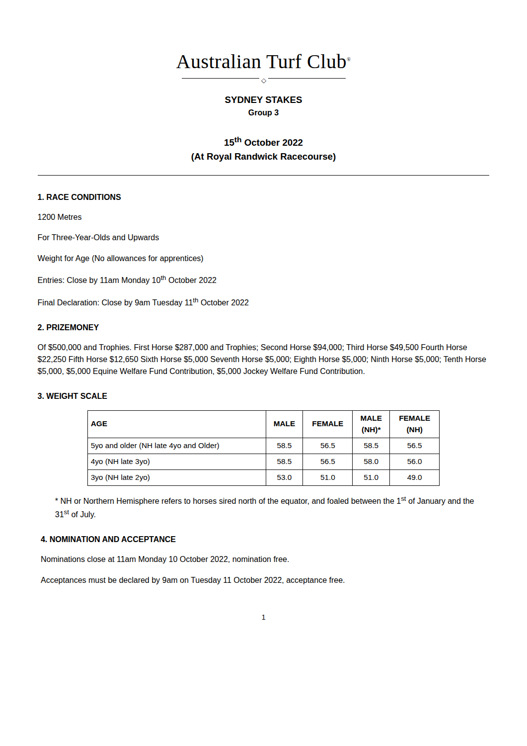Australian Turf Club®
◇
SYDNEY STAKES
Group 3
15th October 2022
(At Royal Randwick Racecourse)
1. RACE CONDITIONS
1200 Metres
For Three-Year-Olds and Upwards
Weight for Age (No allowances for apprentices)
Entries: Close by 11am Monday 10th October 2022
Final Declaration: Close by 9am Tuesday 11th October 2022
2. PRIZEMONEY
Of $500,000 and Trophies. First Horse $287,000 and Trophies; Second Horse $94,000; Third Horse $49,500 Fourth Horse $22,250 Fifth Horse $12,650 Sixth Horse $5,000 Seventh Horse $5,000; Eighth Horse $5,000; Ninth Horse $5,000; Tenth Horse $5,000, $5,000 Equine Welfare Fund Contribution, $5,000 Jockey Welfare Fund Contribution.
3. WEIGHT SCALE
| AGE | MALE | FEMALE | MALE (NH)* | FEMALE (NH) |
| --- | --- | --- | --- | --- |
| 5yo and older (NH late 4yo and Older) | 58.5 | 56.5 | 58.5 | 56.5 |
| 4yo (NH late 3yo) | 58.5 | 56.5 | 58.0 | 56.0 |
| 3yo (NH late 2yo) | 53.0 | 51.0 | 51.0 | 49.0 |
* NH or Northern Hemisphere refers to horses sired north of the equator, and foaled between the 1st of January and the 31st of July.
4. NOMINATION AND ACCEPTANCE
Nominations close at 11am Monday 10 October 2022, nomination free.
Acceptances must be declared by 9am on Tuesday 11 October 2022, acceptance free.
1